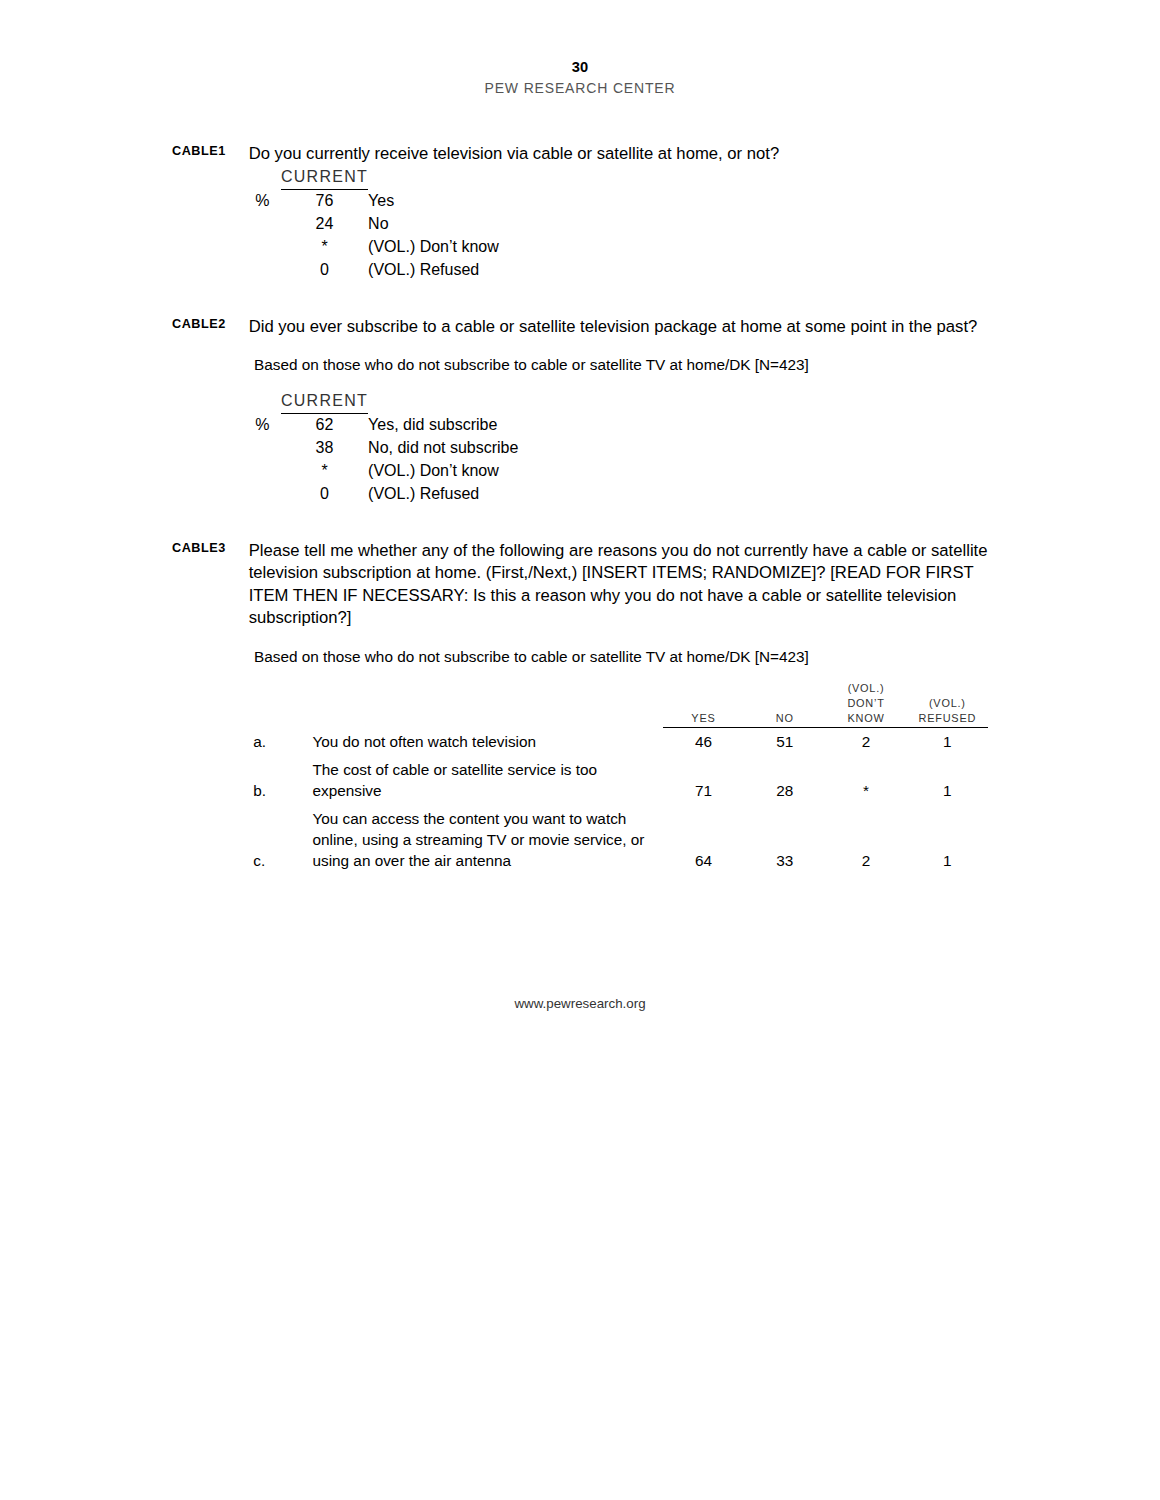30
PEW RESEARCH CENTER
CABLE1
Do you currently receive television via cable or satellite at home, or not?
| | CURRENT | |
| % | 76 | Yes |
| | 24 | No |
| | * | (VOL.) Don’t know |
| | 0 | (VOL.) Refused |
CABLE2
Did you ever subscribe to a cable or satellite television package at home at some point in the past?
Based on those who do not subscribe to cable or satellite TV at home/DK [N=423]
| | CURRENT | |
| % | 62 | Yes, did subscribe |
| | 38 | No, did not subscribe |
| | * | (VOL.) Don’t know |
| | 0 | (VOL.) Refused |
CABLE3
Please tell me whether any of the following are reasons you do not currently have a cable or satellite television subscription at home. (First,/Next,) [INSERT ITEMS; RANDOMIZE]? [READ FOR FIRST ITEM THEN IF NECESSARY: Is this a reason why you do not have a cable or satellite television subscription?]
Based on those who do not subscribe to cable or satellite TV at home/DK [N=423]
| | | YES | NO | (VOL.) DON’T KNOW | (VOL.) REFUSED |
| --- | --- | --- | --- | --- | --- |
| a. | You do not often watch television | 46 | 51 | 2 | 1 |
| b. | The cost of cable or satellite service is too expensive | 71 | 28 | * | 1 |
| c. | You can access the content you want to watch online, using a streaming TV or movie service, or using an over the air antenna | 64 | 33 | 2 | 1 |
www.pewresearch.org